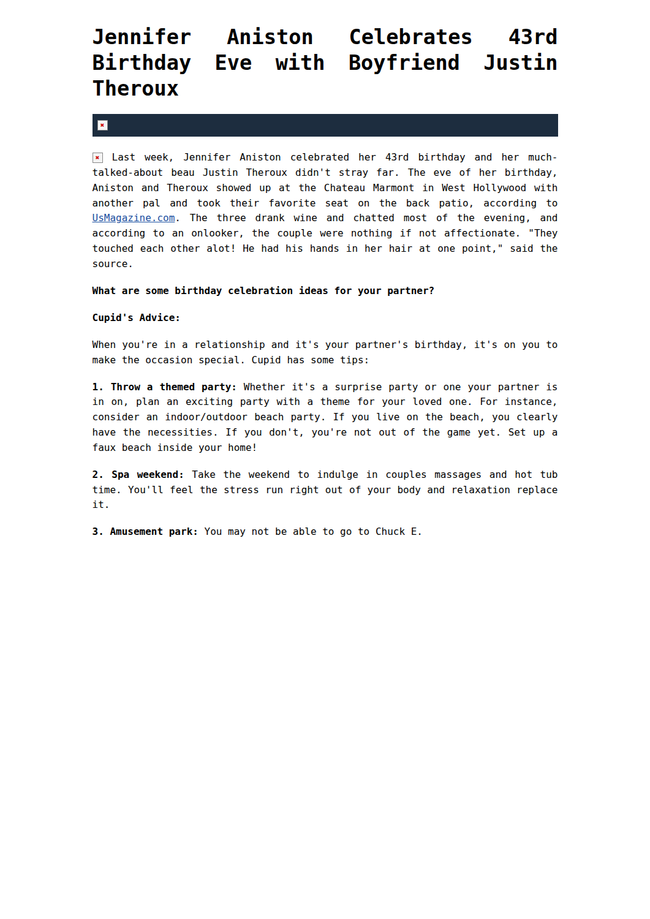Jennifer Aniston Celebrates 43rd Birthday Eve with Boyfriend Justin Theroux
✖
✖ Last week, Jennifer Aniston celebrated her 43rd birthday and her much-talked-about beau Justin Theroux didn't stray far. The eve of her birthday, Aniston and Theroux showed up at the Chateau Marmont in West Hollywood with another pal and took their favorite seat on the back patio, according to UsMagazine.com. The three drank wine and chatted most of the evening, and according to an onlooker, the couple were nothing if not affectionate. "They touched each other alot! He had his hands in her hair at one point," said the source.
What are some birthday celebration ideas for your partner?
Cupid's Advice:
When you're in a relationship and it's your partner's birthday, it's on you to make the occasion special. Cupid has some tips:
1. Throw a themed party: Whether it's a surprise party or one your partner is in on, plan an exciting party with a theme for your loved one. For instance, consider an indoor/outdoor beach party. If you live on the beach, you clearly have the necessities. If you don't, you're not out of the game yet. Set up a faux beach inside your home!
2. Spa weekend: Take the weekend to indulge in couples massages and hot tub time. You'll feel the stress run right out of your body and relaxation replace it.
3. Amusement park: You may not be able to go to Chuck E.